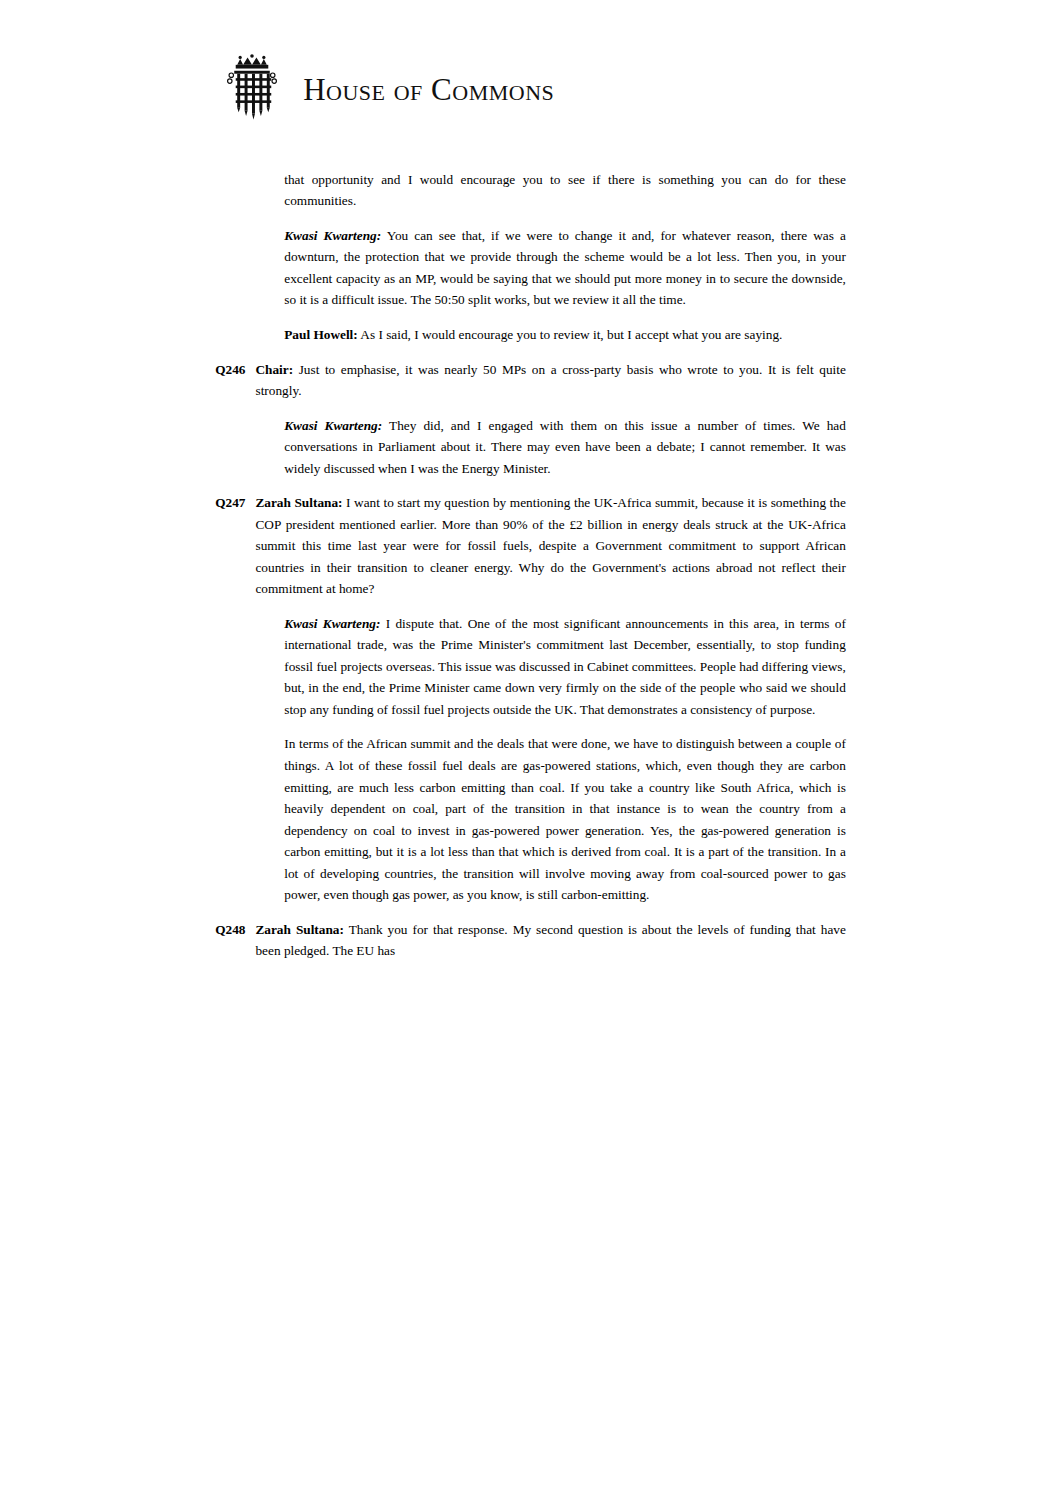House of Commons
that opportunity and I would encourage you to see if there is something you can do for these communities.
Kwasi Kwarteng: You can see that, if we were to change it and, for whatever reason, there was a downturn, the protection that we provide through the scheme would be a lot less. Then you, in your excellent capacity as an MP, would be saying that we should put more money in to secure the downside, so it is a difficult issue. The 50:50 split works, but we review it all the time.
Paul Howell: As I said, I would encourage you to review it, but I accept what you are saying.
Q246
Chair: Just to emphasise, it was nearly 50 MPs on a cross-party basis who wrote to you. It is felt quite strongly.
Kwasi Kwarteng: They did, and I engaged with them on this issue a number of times. We had conversations in Parliament about it. There may even have been a debate; I cannot remember. It was widely discussed when I was the Energy Minister.
Q247
Zarah Sultana: I want to start my question by mentioning the UK-Africa summit, because it is something the COP president mentioned earlier. More than 90% of the £2 billion in energy deals struck at the UK-Africa summit this time last year were for fossil fuels, despite a Government commitment to support African countries in their transition to cleaner energy. Why do the Government's actions abroad not reflect their commitment at home?
Kwasi Kwarteng: I dispute that. One of the most significant announcements in this area, in terms of international trade, was the Prime Minister's commitment last December, essentially, to stop funding fossil fuel projects overseas. This issue was discussed in Cabinet committees. People had differing views, but, in the end, the Prime Minister came down very firmly on the side of the people who said we should stop any funding of fossil fuel projects outside the UK. That demonstrates a consistency of purpose.
In terms of the African summit and the deals that were done, we have to distinguish between a couple of things. A lot of these fossil fuel deals are gas-powered stations, which, even though they are carbon emitting, are much less carbon emitting than coal. If you take a country like South Africa, which is heavily dependent on coal, part of the transition in that instance is to wean the country from a dependency on coal to invest in gas-powered power generation. Yes, the gas-powered generation is carbon emitting, but it is a lot less than that which is derived from coal. It is a part of the transition. In a lot of developing countries, the transition will involve moving away from coal-sourced power to gas power, even though gas power, as you know, is still carbon-emitting.
Q248
Zarah Sultana: Thank you for that response. My second question is about the levels of funding that have been pledged. The EU has